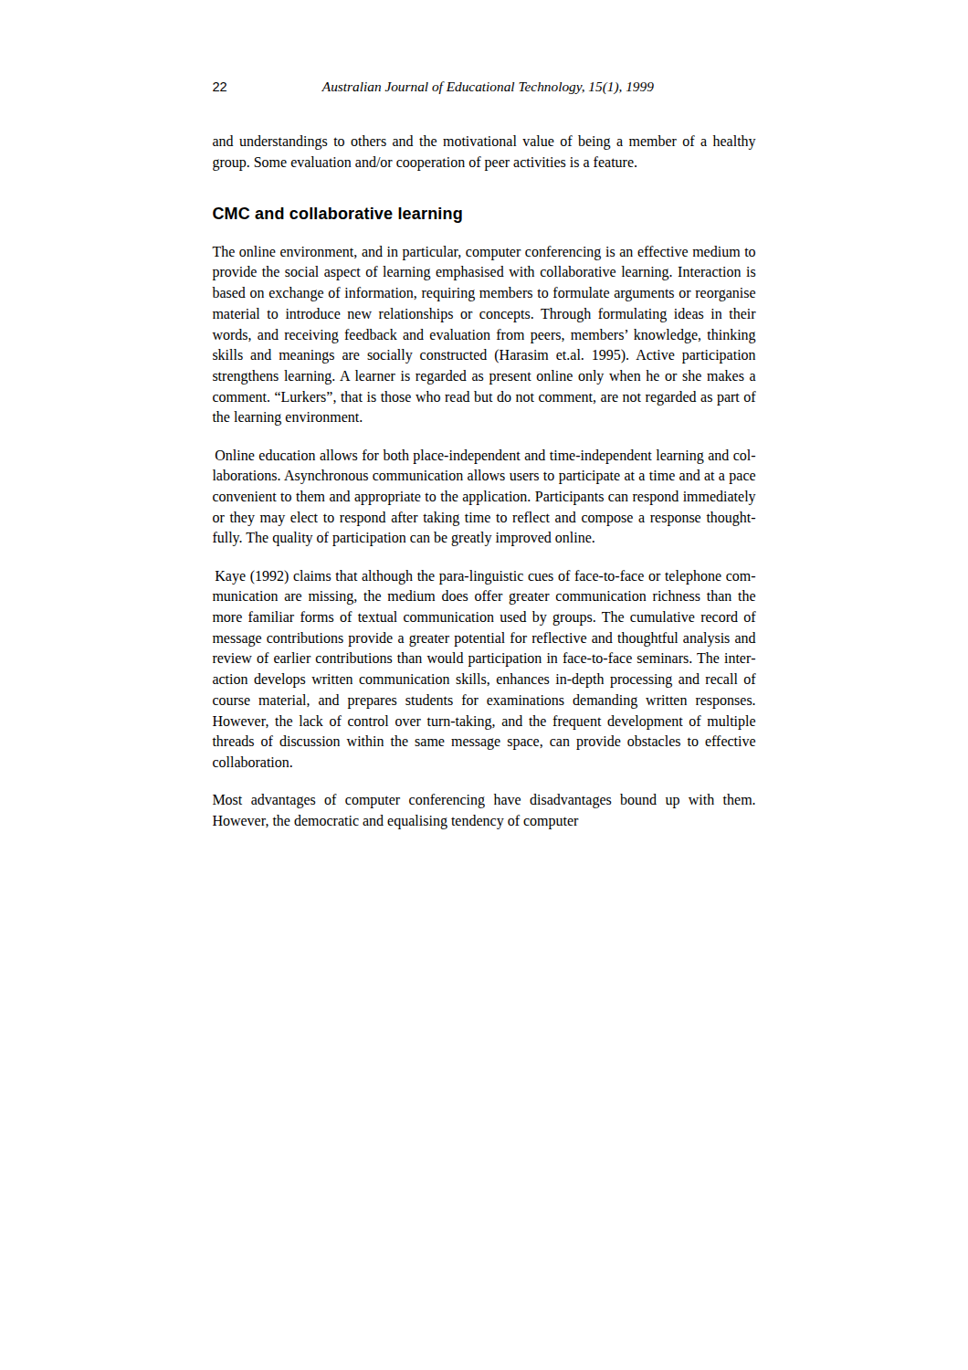22 Australian Journal of Educational Technology, 15(1), 1999
and understandings to others and the motivational value of being a member of a healthy group. Some evaluation and/or cooperation of peer activities is a feature.
CMC and collaborative learning
The online environment, and in particular, computer conferencing is an effective medium to provide the social aspect of learning emphasised with collaborative learning. Interaction is based on exchange of information, requiring members to formulate arguments or reorganise material to introduce new relationships or concepts. Through formulating ideas in their words, and receiving feedback and evaluation from peers, members’ knowledge, thinking skills and meanings are socially constructed (Harasim et.al. 1995). Active participation strengthens learning. A learner is regarded as present online only when he or she makes a comment. “Lurkers”, that is those who read but do not comment, are not regarded as part of the learning environment.
Online education allows for both place-independent and time-independent learning and collaborations. Asynchronous communication allows users to participate at a time and at a pace convenient to them and appropriate to the application. Participants can respond immediately or they may elect to respond after taking time to reflect and compose a response thoughtfully. The quality of participation can be greatly improved online.
Kaye (1992) claims that although the para-linguistic cues of face-to-face or telephone communication are missing, the medium does offer greater communication richness than the more familiar forms of textual communication used by groups. The cumulative record of message contributions provide a greater potential for reflective and thoughtful analysis and review of earlier contributions than would participation in face-to-face seminars. The interaction develops written communication skills, enhances in-depth processing and recall of course material, and prepares students for examinations demanding written responses. However, the lack of control over turn-taking, and the frequent development of multiple threads of discussion within the same message space, can provide obstacles to effective collaboration.
Most advantages of computer conferencing have disadvantages bound up with them. However, the democratic and equalising tendency of computer